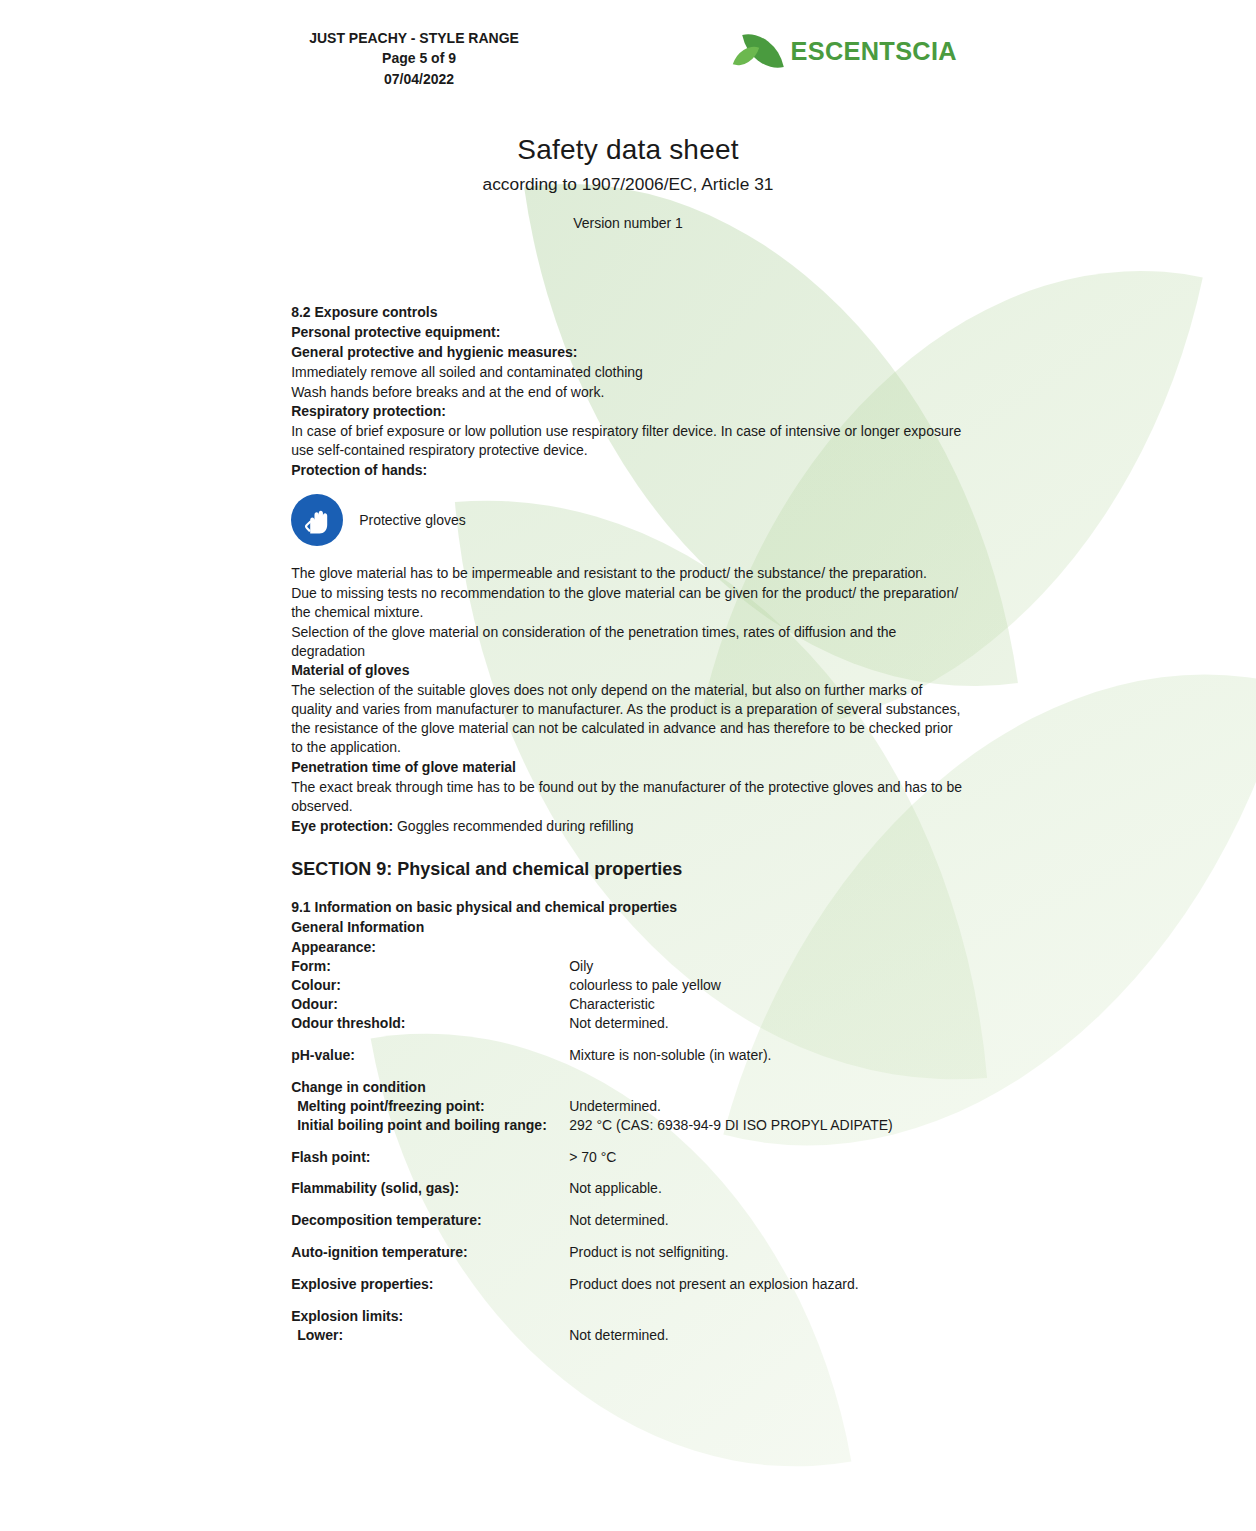JUST PEACHY - STYLE RANGE
Page 5 of 9
07/04/2022
ESCENTSCIA
Safety data sheet
according to 1907/2006/EC, Article 31
Version number 1
8.2 Exposure controls
Personal protective equipment:
General protective and hygienic measures:
Immediately remove all soiled and contaminated clothing
Wash hands before breaks and at the end of work.
Respiratory protection:
In case of brief exposure or low pollution use respiratory filter device. In case of intensive or longer exposure use self-contained respiratory protective device.
Protection of hands:
Protective gloves
The glove material has to be impermeable and resistant to the product/ the substance/ the preparation.
Due to missing tests no recommendation to the glove material can be given for the product/ the preparation/ the chemical mixture.
Selection of the glove material on consideration of the penetration times, rates of diffusion and the degradation
Material of gloves
The selection of the suitable gloves does not only depend on the material, but also on further marks of quality and varies from manufacturer to manufacturer. As the product is a preparation of several substances, the resistance of the glove material can not be calculated in advance and has therefore to be checked prior to the application.
Penetration time of glove material
The exact break through time has to be found out by the manufacturer of the protective gloves and has to be observed.
Eye protection: Goggles recommended during refilling
SECTION 9: Physical and chemical properties
9.1 Information on basic physical and chemical properties
General Information
Appearance:
| Form: | Oily |
| Colour: | colourless to pale yellow |
| Odour: | Characteristic |
| Odour threshold: | Not determined. |
| pH-value: | Mixture is non-soluble (in water). |
| Change in condition | |
| Melting point/freezing point: | Undetermined. |
| Initial boiling point and boiling range: | 292 °C (CAS: 6938-94-9 DI ISO PROPYL ADIPATE) |
| Flash point: | > 70 °C |
| Flammability (solid, gas): | Not applicable. |
| Decomposition temperature: | Not determined. |
| Auto-ignition temperature: | Product is not selfigniting. |
| Explosive properties: | Product does not present an explosion hazard. |
| Explosion limits: | |
| Lower: | Not determined. |